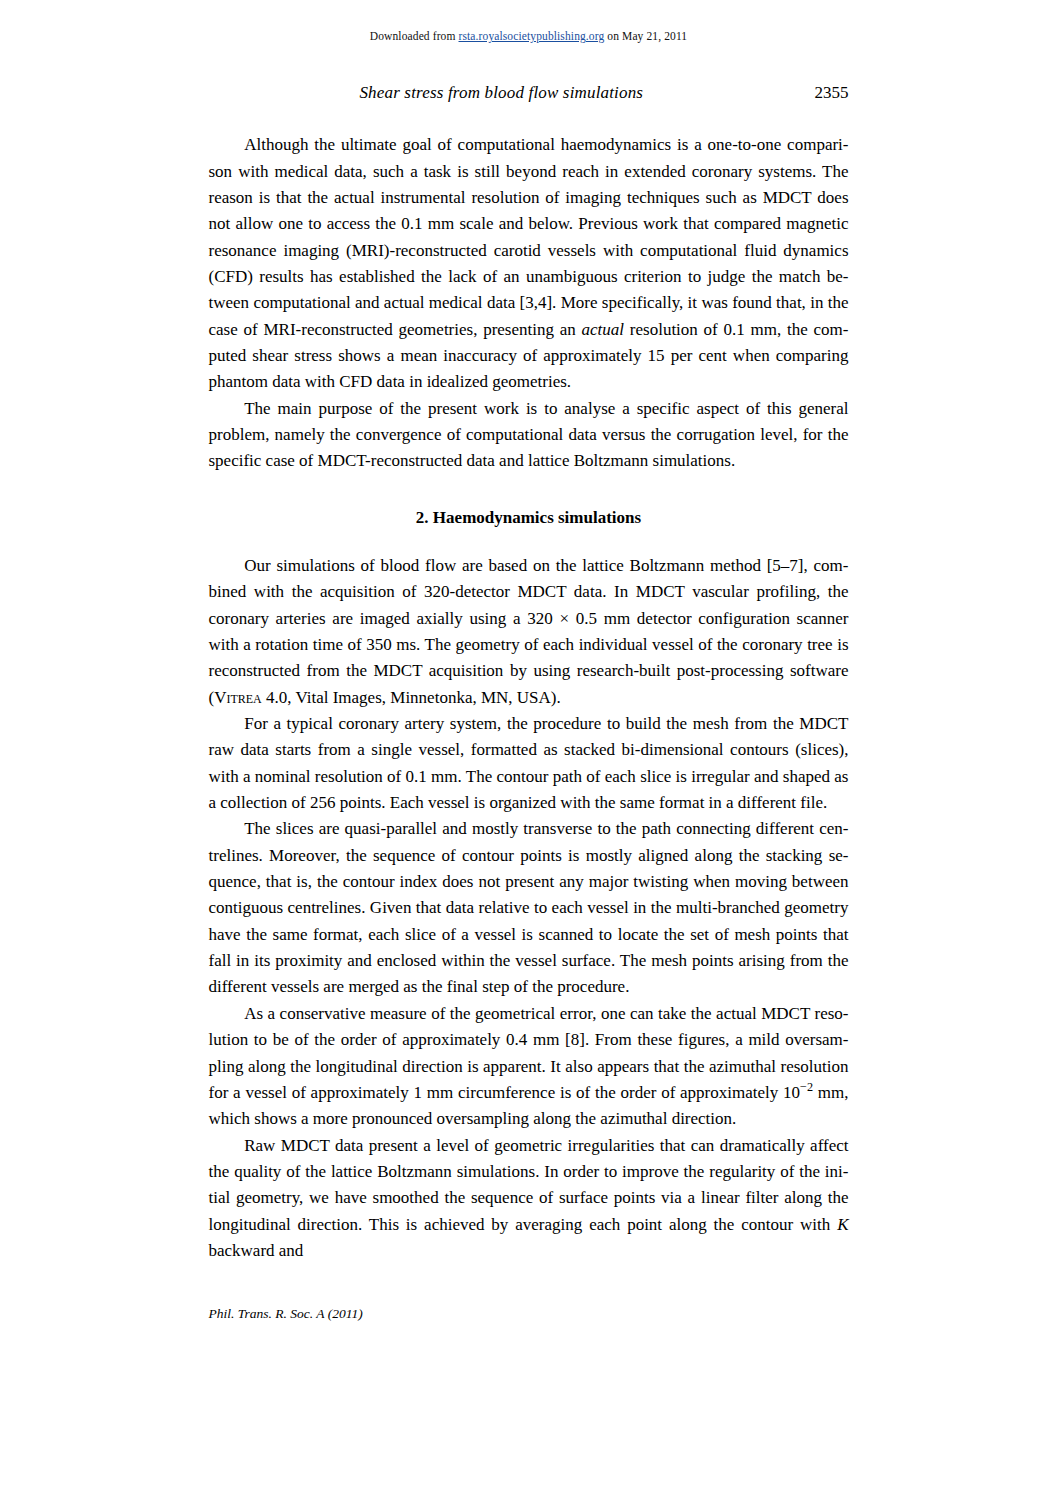Downloaded from rsta.royalsocietypublishing.org on May 21, 2011
Shear stress from blood flow simulations
2355
Although the ultimate goal of computational haemodynamics is a one-to-one comparison with medical data, such a task is still beyond reach in extended coronary systems. The reason is that the actual instrumental resolution of imaging techniques such as MDCT does not allow one to access the 0.1 mm scale and below. Previous work that compared magnetic resonance imaging (MRI)-reconstructed carotid vessels with computational fluid dynamics (CFD) results has established the lack of an unambiguous criterion to judge the match between computational and actual medical data [3,4]. More specifically, it was found that, in the case of MRI-reconstructed geometries, presenting an actual resolution of 0.1 mm, the computed shear stress shows a mean inaccuracy of approximately 15 per cent when comparing phantom data with CFD data in idealized geometries.
The main purpose of the present work is to analyse a specific aspect of this general problem, namely the convergence of computational data versus the corrugation level, for the specific case of MDCT-reconstructed data and lattice Boltzmann simulations.
2. Haemodynamics simulations
Our simulations of blood flow are based on the lattice Boltzmann method [5–7], combined with the acquisition of 320-detector MDCT data. In MDCT vascular profiling, the coronary arteries are imaged axially using a 320 × 0.5 mm detector configuration scanner with a rotation time of 350 ms. The geometry of each individual vessel of the coronary tree is reconstructed from the MDCT acquisition by using research-built post-processing software (Vitrea 4.0, Vital Images, Minnetonka, MN, USA).
For a typical coronary artery system, the procedure to build the mesh from the MDCT raw data starts from a single vessel, formatted as stacked bi-dimensional contours (slices), with a nominal resolution of 0.1 mm. The contour path of each slice is irregular and shaped as a collection of 256 points. Each vessel is organized with the same format in a different file.
The slices are quasi-parallel and mostly transverse to the path connecting different centrelines. Moreover, the sequence of contour points is mostly aligned along the stacking sequence, that is, the contour index does not present any major twisting when moving between contiguous centrelines. Given that data relative to each vessel in the multi-branched geometry have the same format, each slice of a vessel is scanned to locate the set of mesh points that fall in its proximity and enclosed within the vessel surface. The mesh points arising from the different vessels are merged as the final step of the procedure.
As a conservative measure of the geometrical error, one can take the actual MDCT resolution to be of the order of approximately 0.4 mm [8]. From these figures, a mild oversampling along the longitudinal direction is apparent. It also appears that the azimuthal resolution for a vessel of approximately 1 mm circumference is of the order of approximately 10−2 mm, which shows a more pronounced oversampling along the azimuthal direction.
Raw MDCT data present a level of geometric irregularities that can dramatically affect the quality of the lattice Boltzmann simulations. In order to improve the regularity of the initial geometry, we have smoothed the sequence of surface points via a linear filter along the longitudinal direction. This is achieved by averaging each point along the contour with K backward and
Phil. Trans. R. Soc. A (2011)